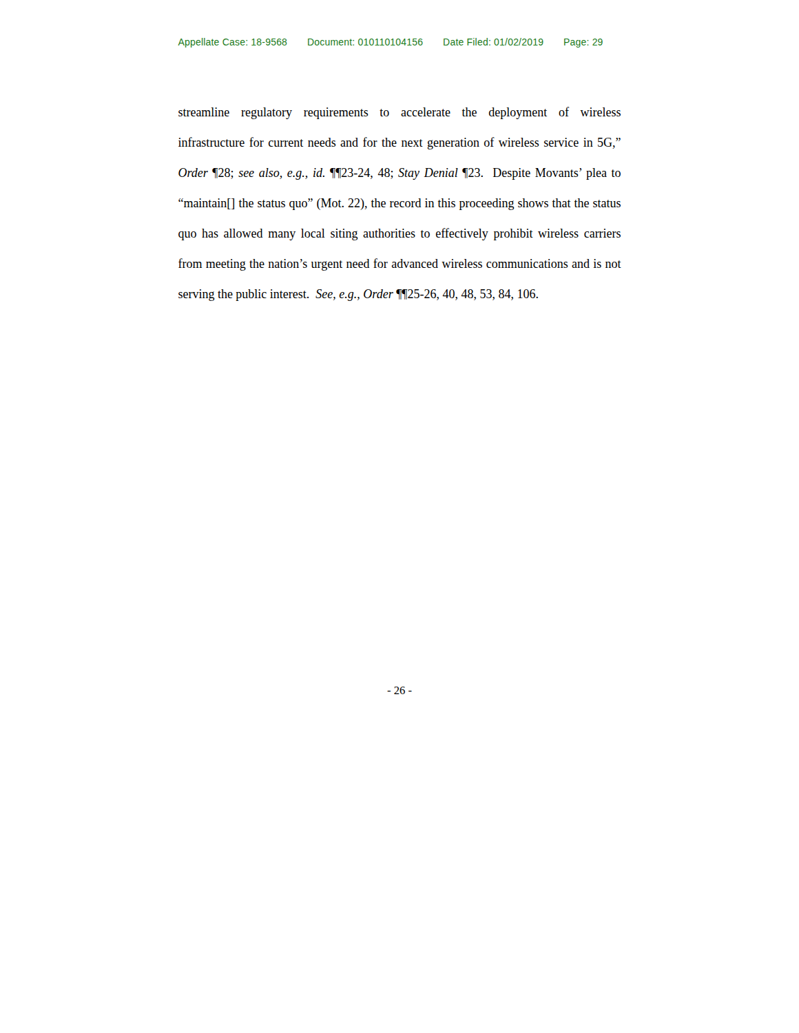Appellate Case: 18-9568 Document: 010110104156 Date Filed: 01/02/2019 Page: 29
streamline regulatory requirements to accelerate the deployment of wireless infrastructure for current needs and for the next generation of wireless service in 5G,” Order ¶28; see also, e.g., id. ¶¶23-24, 48; Stay Denial ¶23. Despite Movants’ plea to “maintain[] the status quo” (Mot. 22), the record in this proceeding shows that the status quo has allowed many local siting authorities to effectively prohibit wireless carriers from meeting the nation’s urgent need for advanced wireless communications and is not serving the public interest. See, e.g., Order ¶¶25-26, 40, 48, 53, 84, 106.
- 26 -